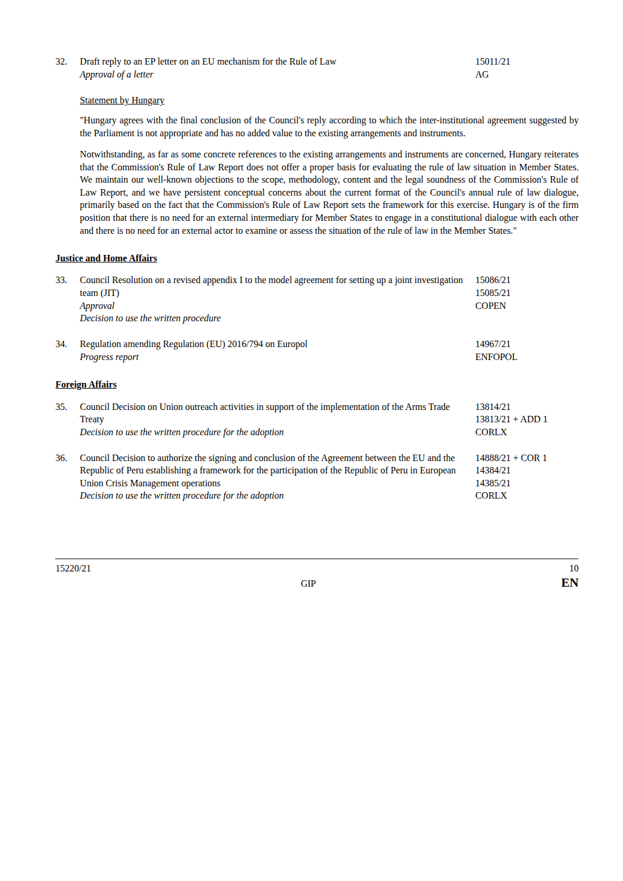32.
Draft reply to an EP letter on an EU mechanism for the Rule of Law
Approval of a letter
15011/21
AG
Statement by Hungary
"Hungary agrees with the final conclusion of the Council's reply according to which the inter-institutional agreement suggested by the Parliament is not appropriate and has no added value to the existing arrangements and instruments.
Notwithstanding, as far as some concrete references to the existing arrangements and instruments are concerned, Hungary reiterates that the Commission's Rule of Law Report does not offer a proper basis for evaluating the rule of law situation in Member States. We maintain our well-known objections to the scope, methodology, content and the legal soundness of the Commission's Rule of Law Report, and we have persistent conceptual concerns about the current format of the Council's annual rule of law dialogue, primarily based on the fact that the Commission's Rule of Law Report sets the framework for this exercise. Hungary is of the firm position that there is no need for an external intermediary for Member States to engage in a constitutional dialogue with each other and there is no need for an external actor to examine or assess the situation of the rule of law in the Member States."
Justice and Home Affairs
33.
Council Resolution on a revised appendix I to the model agreement for setting up a joint investigation team (JIT)
Approval
Decision to use the written procedure
15086/21
15085/21
COPEN
34.
Regulation amending Regulation (EU) 2016/794 on Europol
Progress report
14967/21
ENFOPOL
Foreign Affairs
35.
Council Decision on Union outreach activities in support of the implementation of the Arms Trade Treaty
Decision to use the written procedure for the adoption
13814/21
13813/21 + ADD 1
CORLX
36.
Council Decision to authorize the signing and conclusion of the Agreement between the EU and the Republic of Peru establishing a framework for the participation of the Republic of Peru in European Union Crisis Management operations
Decision to use the written procedure for the adoption
14888/21 + COR 1
14384/21
14385/21
CORLX
15220/21
10
GIP
EN